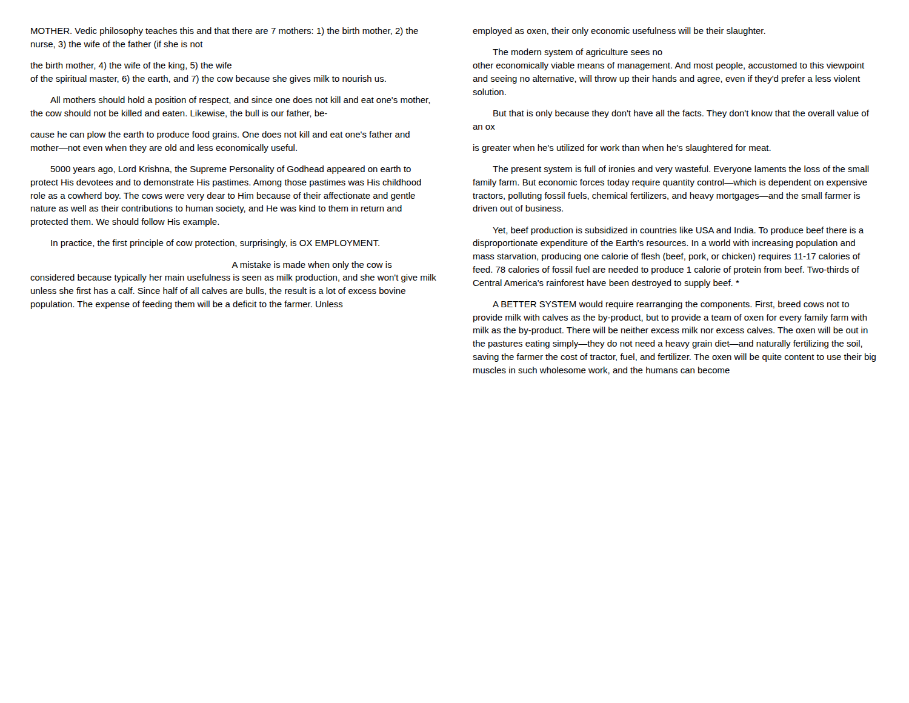MOTHER. Vedic philosophy teaches this and that there are 7 mothers: 1) the birth mother, 2) the nurse, 3) the wife of the father (if she is not
the birth mother, 4) the wife of the king, 5) the wife of the spiritual master, 6) the earth, and 7) the cow because she gives milk to nourish us.
All mothers should hold a position of respect, and since one does not kill and eat one's mother, the cow should not be killed and eaten. Likewise, the bull is our father, be-
cause he can plow the earth to produce food grains. One does not kill and eat one's father and mother—not even when they are old and less economically useful.
5000 years ago, Lord Krishna, the Supreme Personality of Godhead appeared on earth to protect His devotees and to demonstrate His pastimes. Among those pastimes was His childhood role as a cowherd boy. The cows were very dear to Him because of their affectionate and gentle nature as well as their contributions to human society, and He was kind to them in return and protected them. We should follow His example.
In practice, the first principle of cow protection, surprisingly, is OX EMPLOYMENT.
A mistake is made when only the cow is considered because typically her main usefulness is seen as milk production, and she won't give milk unless she first has a calf. Since half of all calves are bulls, the result is a lot of excess bovine population. The expense of feeding them will be a deficit to the farmer. Unless
employed as oxen, their only economic usefulness will be their slaughter.
The modern system of agriculture sees no other economically viable means of management. And most people, accustomed to this viewpoint and seeing no alternative, will throw up their hands and agree, even if they'd prefer a less violent solution.
But that is only because they don't have all the facts. They don't know that the overall value of an ox
is greater when he's utilized for work than when he's slaughtered for meat.
The present system is full of ironies and very wasteful. Everyone laments the loss of the small family farm. But economic forces today require quantity control—which is dependent on expensive tractors, polluting fossil fuels, chemical fertilizers, and heavy mortgages—and the small farmer is driven out of business.
Yet, beef production is subsidized in countries like USA and India. To produce beef there is a disproportionate expenditure of the Earth's resources. In a world with increasing population and mass starvation, producing one calorie of flesh (beef, pork, or chicken) requires 11-17 calories of feed. 78 calories of fossil fuel are needed to produce 1 calorie of protein from beef. Two-thirds of Central America's rainforest have been destroyed to supply beef. *
A BETTER SYSTEM would require rearranging the components. First, breed cows not to provide milk with calves as the by-product, but to provide a team of oxen for every family farm with milk as the by-product. There will be neither excess milk nor excess calves. The oxen will be out in the pastures eating simply—they do not need a heavy grain diet—and naturally fertilizing the soil, saving the farmer the cost of tractor, fuel, and fertilizer. The oxen will be quite content to use their big muscles in such wholesome work, and the humans can become